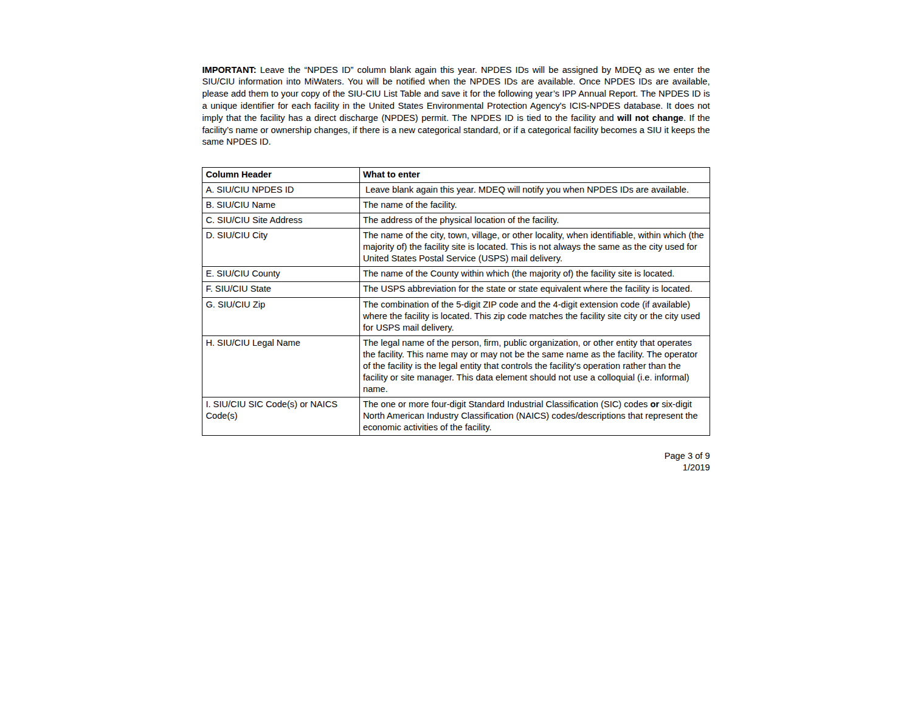IMPORTANT: Leave the “NPDES ID” column blank again this year. NPDES IDs will be assigned by MDEQ as we enter the SIU/CIU information into MiWaters. You will be notified when the NPDES IDs are available. Once NPDES IDs are available, please add them to your copy of the SIU-CIU List Table and save it for the following year’s IPP Annual Report. The NPDES ID is a unique identifier for each facility in the United States Environmental Protection Agency's ICIS-NPDES database. It does not imply that the facility has a direct discharge (NPDES) permit. The NPDES ID is tied to the facility and will not change. If the facility’s name or ownership changes, if there is a new categorical standard, or if a categorical facility becomes a SIU it keeps the same NPDES ID.
| Column Header | What to enter |
| --- | --- |
| A. SIU/CIU NPDES ID | Leave blank again this year. MDEQ will notify you when NPDES IDs are available. |
| B. SIU/CIU Name | The name of the facility. |
| C. SIU/CIU Site Address | The address of the physical location of the facility. |
| D. SIU/CIU City | The name of the city, town, village, or other locality, when identifiable, within which (the majority of) the facility site is located. This is not always the same as the city used for United States Postal Service (USPS) mail delivery. |
| E. SIU/CIU County | The name of the County within which (the majority of) the facility site is located. |
| F. SIU/CIU State | The USPS abbreviation for the state or state equivalent where the facility is located. |
| G. SIU/CIU Zip | The combination of the 5-digit ZIP code and the 4-digit extension code (if available) where the facility is located. This zip code matches the facility site city or the city used for USPS mail delivery. |
| H. SIU/CIU Legal Name | The legal name of the person, firm, public organization, or other entity that operates the facility. This name may or may not be the same name as the facility. The operator of the facility is the legal entity that controls the facility's operation rather than the facility or site manager. This data element should not use a colloquial (i.e. informal) name. |
| I. SIU/CIU SIC Code(s) or NAICS Code(s) | The one or more four-digit Standard Industrial Classification (SIC) codes or six-digit North American Industry Classification (NAICS) codes/descriptions that represent the economic activities of the facility. |
Page 3 of 9
1/2019